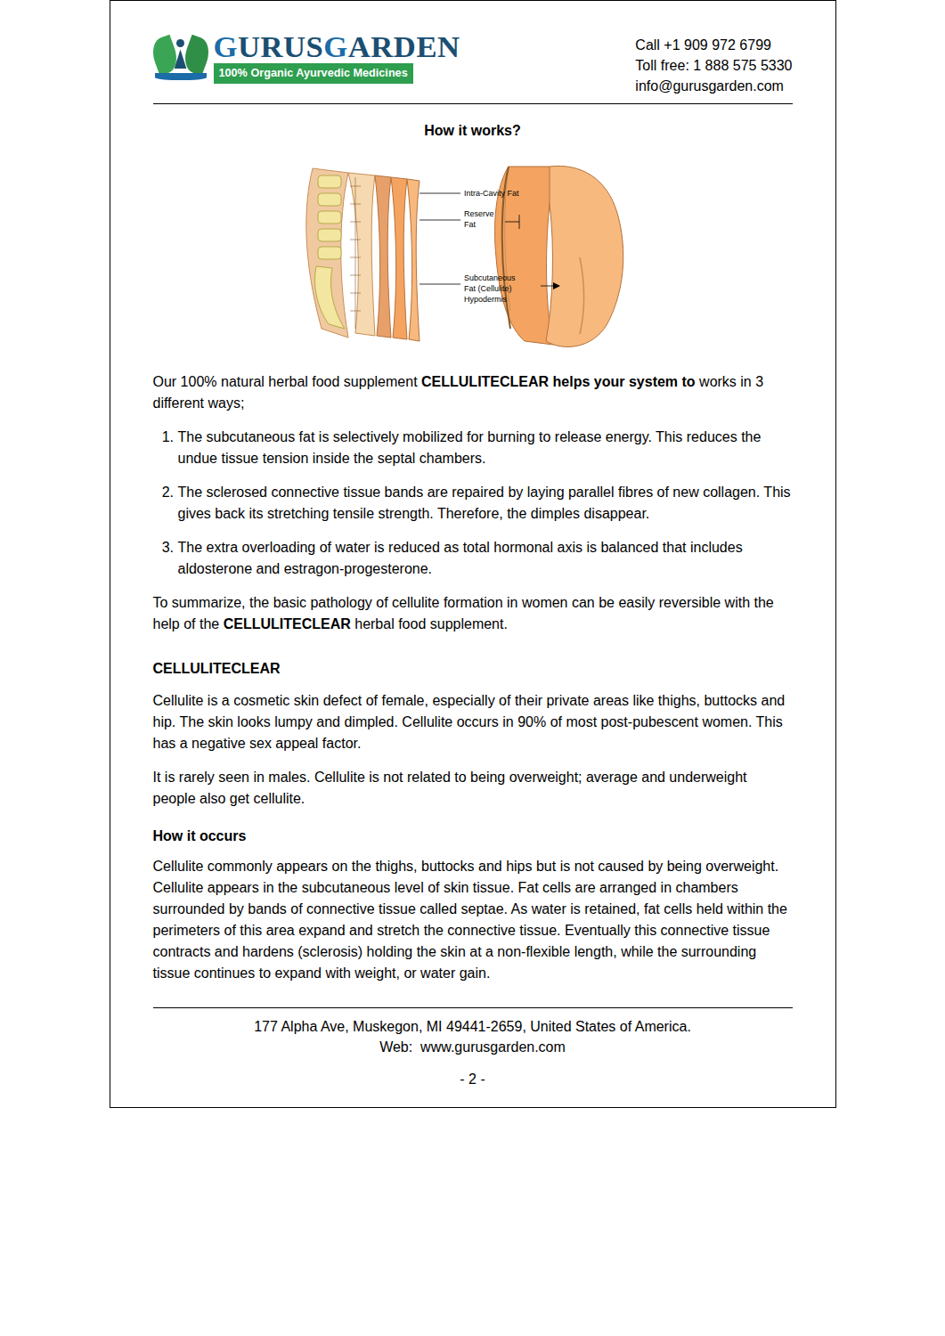GURUS GARDEN
100% Organic Ayurvedic Medicines
Call +1 909 972 6799
Toll free: 1 888 575 5330
info@gurusgarden.com
How it works?
Intra-Cavity Fat Reserve Fat Subcutaneous Fat (Cellulite) Hypodermis
Our 100% natural herbal food supplement CELLULITECLEAR helps your system to works in 3 different ways;
The subcutaneous fat is selectively mobilized for burning to release energy. This reduces the undue tissue tension inside the septal chambers.
The sclerosed connective tissue bands are repaired by laying parallel fibres of new collagen. This gives back its stretching tensile strength. Therefore, the dimples disappear.
The extra overloading of water is reduced as total hormonal axis is balanced that includes aldosterone and estragon-progesterone.
To summarize, the basic pathology of cellulite formation in women can be easily reversible with the help of the CELLULITECLEAR herbal food supplement.
CELLULITECLEAR
Cellulite is a cosmetic skin defect of female, especially of their private areas like thighs, buttocks and hip. The skin looks lumpy and dimpled. Cellulite occurs in 90% of most post-pubescent women. This has a negative sex appeal factor.
It is rarely seen in males. Cellulite is not related to being overweight; average and underweight people also get cellulite.
How it occurs
Cellulite commonly appears on the thighs, buttocks and hips but is not caused by being overweight. Cellulite appears in the subcutaneous level of skin tissue. Fat cells are arranged in chambers surrounded by bands of connective tissue called septae. As water is retained, fat cells held within the perimeters of this area expand and stretch the connective tissue. Eventually this connective tissue contracts and hardens (sclerosis) holding the skin at a non-flexible length, while the surrounding tissue continues to expand with weight, or water gain.
177 Alpha Ave, Muskegon, MI 49441-2659, United States of America.
Web: www.gurusgarden.com
- 2 -